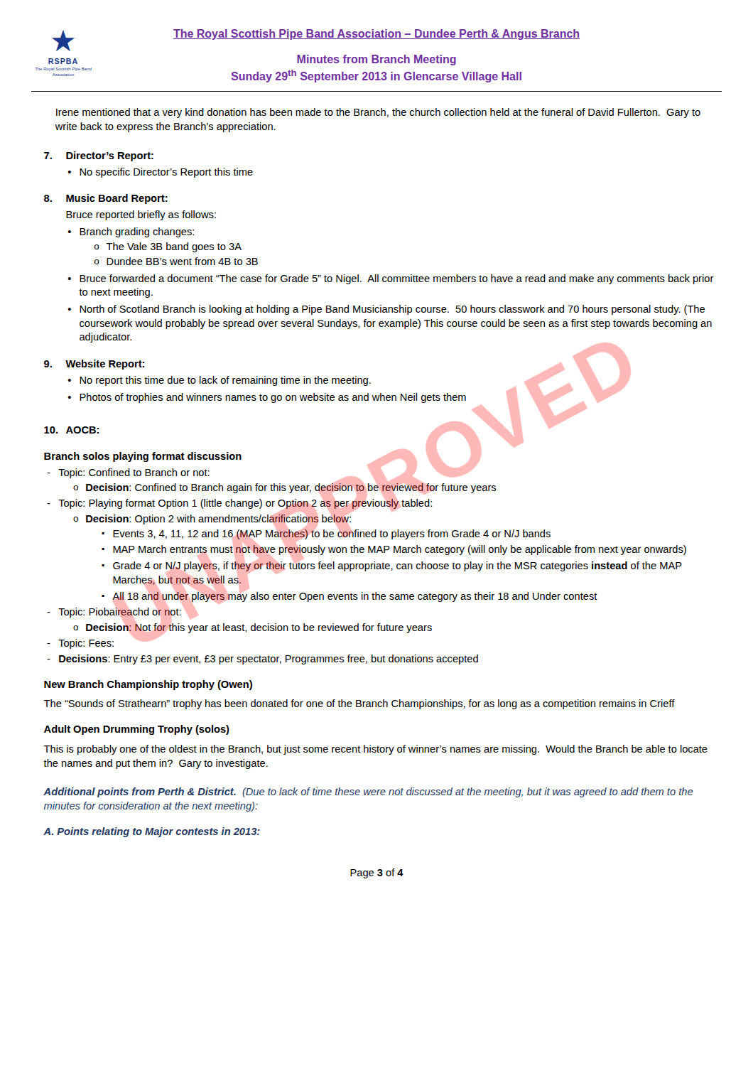UNAPPROVED
★
RSPBA
The Royal Scottish Pipe Band Association
The Royal Scottish Pipe Band Association – Dundee Perth & Angus Branch
Minutes from Branch Meeting
Sunday 29th September 2013 in Glencarse Village Hall
Irene mentioned that a very kind donation has been made to the Branch, the church collection held at the funeral of David Fullerton. Gary to write back to express the Branch’s appreciation.
7. Director’s Report:
No specific Director’s Report this time
8. Music Board Report:
Bruce reported briefly as follows:
Branch grading changes:
The Vale 3B band goes to 3A
Dundee BB’s went from 4B to 3B
Bruce forwarded a document “The case for Grade 5” to Nigel. All committee members to have a read and make any comments back prior to next meeting.
North of Scotland Branch is looking at holding a Pipe Band Musicianship course. 50 hours classwork and 70 hours personal study. (The coursework would probably be spread over several Sundays, for example) This course could be seen as a first step towards becoming an adjudicator.
9. Website Report:
No report this time due to lack of remaining time in the meeting.
Photos of trophies and winners names to go on website as and when Neil gets them
10. AOCB:
Branch solos playing format discussion
Topic: Confined to Branch or not:
Decision: Confined to Branch again for this year, decision to be reviewed for future years
Topic: Playing format Option 1 (little change) or Option 2 as per previously tabled:
Decision: Option 2 with amendments/clarifications below:
Events 3, 4, 11, 12 and 16 (MAP Marches) to be confined to players from Grade 4 or N/J bands
MAP March entrants must not have previously won the MAP March category (will only be applicable from next year onwards)
Grade 4 or N/J players, if they or their tutors feel appropriate, can choose to play in the MSR categories instead of the MAP Marches, but not as well as.
All 18 and under players may also enter Open events in the same category as their 18 and Under contest
Topic: Piobaireachd or not:
Decision: Not for this year at least, decision to be reviewed for future years
Topic: Fees:
Decisions: Entry £3 per event, £3 per spectator, Programmes free, but donations accepted
New Branch Championship trophy (Owen)
The “Sounds of Strathearn” trophy has been donated for one of the Branch Championships, for as long as a competition remains in Crieff
Adult Open Drumming Trophy (solos)
This is probably one of the oldest in the Branch, but just some recent history of winner’s names are missing. Would the Branch be able to locate the names and put them in? Gary to investigate.
Additional points from Perth & District. (Due to lack of time these were not discussed at the meeting, but it was agreed to add them to the minutes for consideration at the next meeting):
A. Points relating to Major contests in 2013:
Page 3 of 4